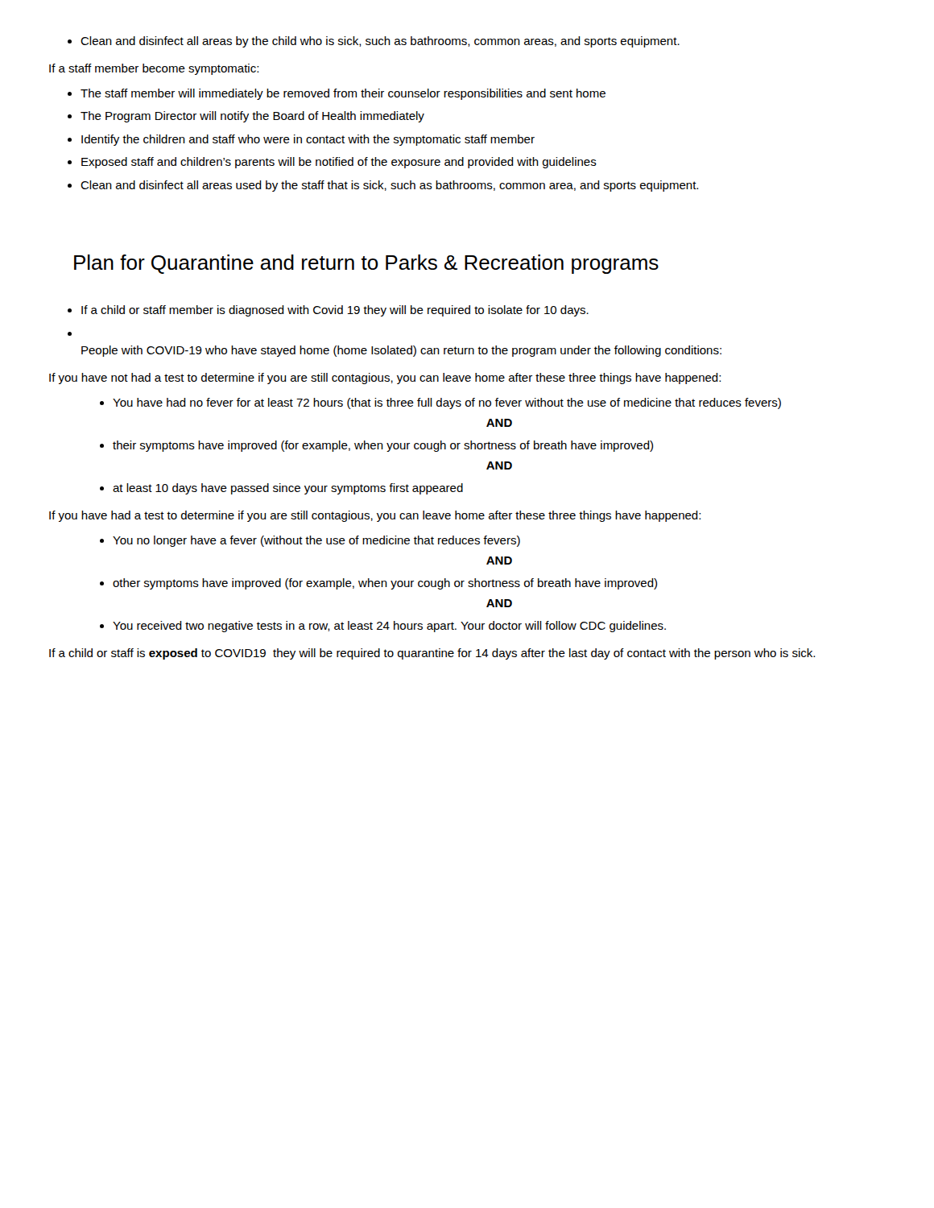Clean and disinfect all areas by the child who is sick, such as bathrooms, common areas, and sports equipment.
If a staff member become symptomatic:
The staff member will immediately be removed from their counselor responsibilities and sent home
The Program Director will notify the Board of Health immediately
Identify the children and staff who were in contact with the symptomatic staff member
Exposed staff and children’s parents will be notified of the exposure and provided with guidelines
Clean and disinfect all areas used by the staff that is sick, such as bathrooms, common area, and sports equipment.
Plan for Quarantine and return to Parks & Recreation programs
If a child or staff member is diagnosed with Covid 19 they will be required to isolate for 10 days.
People with COVID-19 who have stayed home (home Isolated) can return to the program under the following conditions:
If you have not had a test to determine if you are still contagious, you can leave home after these three things have happened:
You have had no fever for at least 72 hours (that is three full days of no fever without the use of medicine that reduces fevers)
AND
their symptoms have improved (for example, when your cough or shortness of breath have improved)
AND
at least 10 days have passed since your symptoms first appeared
If you have had a test to determine if you are still contagious, you can leave home after these three things have happened:
You no longer have a fever (without the use of medicine that reduces fevers)
AND
other symptoms have improved (for example, when your cough or shortness of breath have improved)
AND
You received two negative tests in a row, at least 24 hours apart. Your doctor will follow CDC guidelines.
If a child or staff is exposed to COVID19 they will be required to quarantine for 14 days after the last day of contact with the person who is sick.